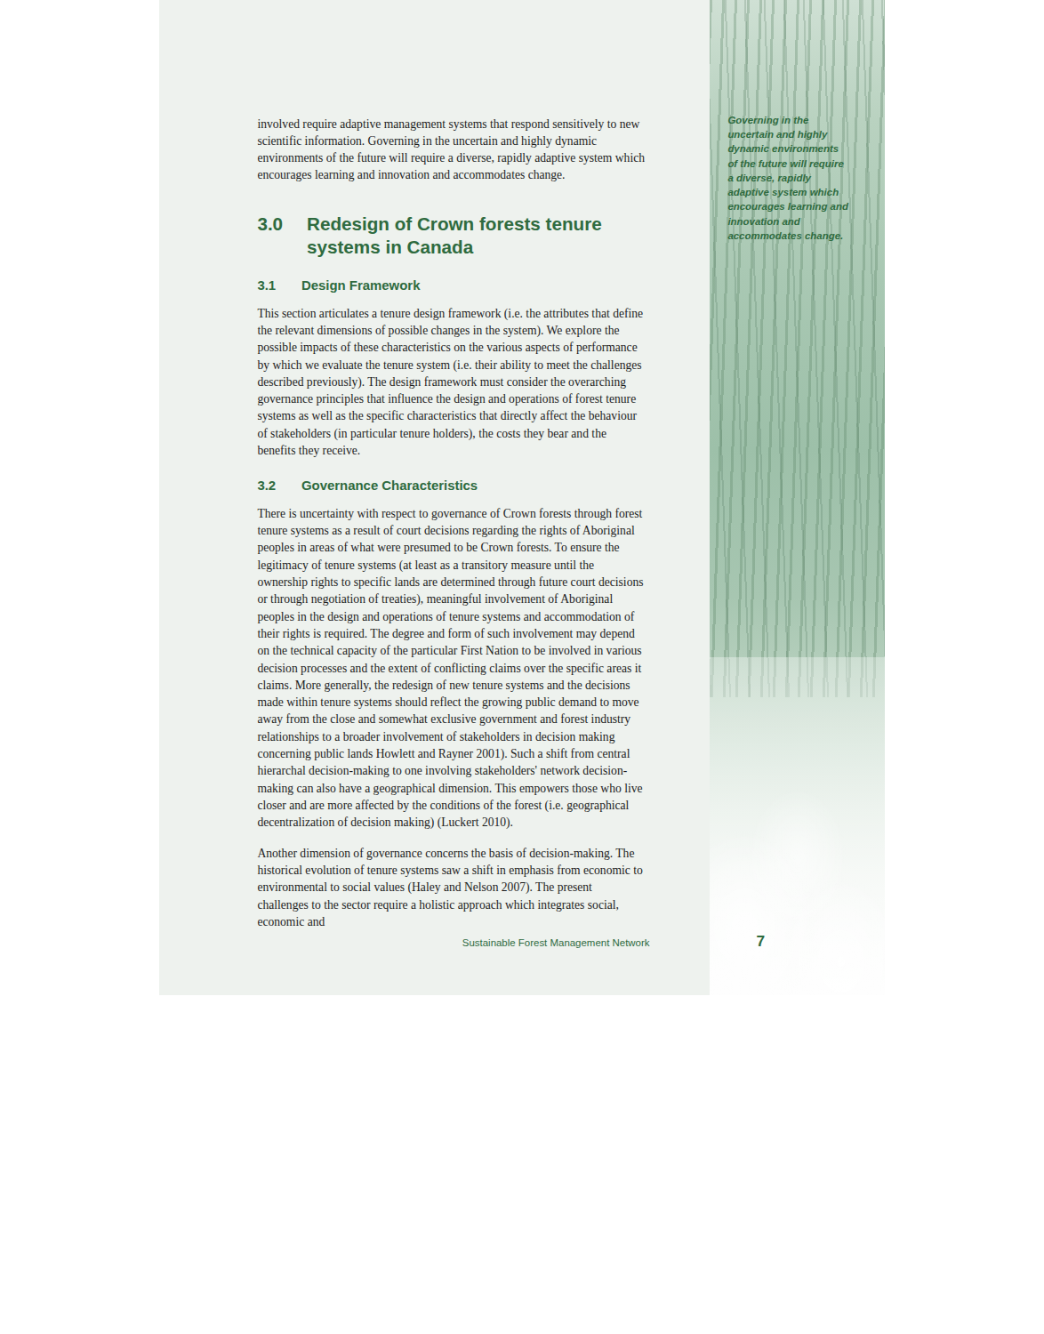Governing in the uncertain and highly dynamic environments of the future will require a diverse, rapidly adaptive system which encourages learning and innovation and accommodates change.
involved require adaptive management systems that respond sensitively to new scientific information. Governing in the uncertain and highly dynamic environments of the future will require a diverse, rapidly adaptive system which encourages learning and innovation and accommodates change.
3.0 Redesign of Crown forests tenure systems in Canada
3.1 Design Framework
This section articulates a tenure design framework (i.e. the attributes that define the relevant dimensions of possible changes in the system). We explore the possible impacts of these characteristics on the various aspects of performance by which we evaluate the tenure system (i.e. their ability to meet the challenges described previously). The design framework must consider the overarching governance principles that influence the design and operations of forest tenure systems as well as the specific characteristics that directly affect the behaviour of stakeholders (in particular tenure holders), the costs they bear and the benefits they receive.
3.2 Governance Characteristics
There is uncertainty with respect to governance of Crown forests through forest tenure systems as a result of court decisions regarding the rights of Aboriginal peoples in areas of what were presumed to be Crown forests. To ensure the legitimacy of tenure systems (at least as a transitory measure until the ownership rights to specific lands are determined through future court decisions or through negotiation of treaties), meaningful involvement of Aboriginal peoples in the design and operations of tenure systems and accommodation of their rights is required. The degree and form of such involvement may depend on the technical capacity of the particular First Nation to be involved in various decision processes and the extent of conflicting claims over the specific areas it claims. More generally, the redesign of new tenure systems and the decisions made within tenure systems should reflect the growing public demand to move away from the close and somewhat exclusive government and forest industry relationships to a broader involvement of stakeholders in decision making concerning public lands Howlett and Rayner 2001). Such a shift from central hierarchal decision-making to one involving stakeholders' network decision-making can also have a geographical dimension. This empowers those who live closer and are more affected by the conditions of the forest (i.e. geographical decentralization of decision making) (Luckert 2010).
Another dimension of governance concerns the basis of decision-making. The historical evolution of tenure systems saw a shift in emphasis from economic to environmental to social values (Haley and Nelson 2007). The present challenges to the sector require a holistic approach which integrates social, economic and
Sustainable Forest Management Network 7